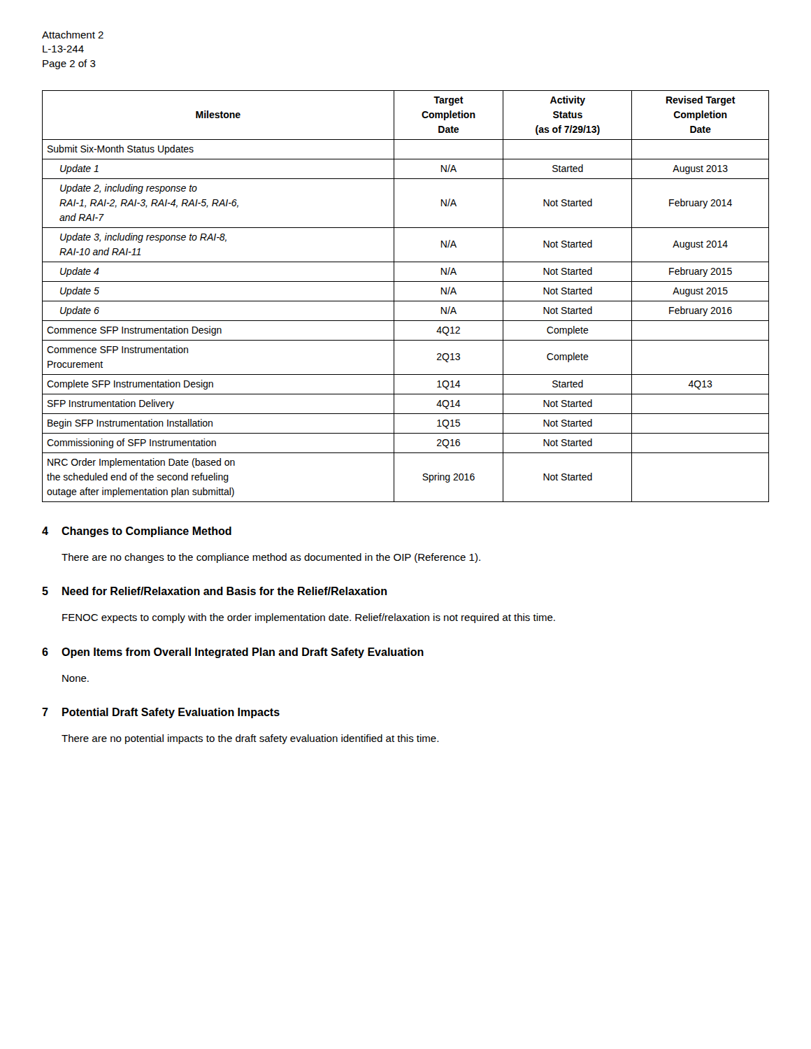Attachment 2
L-13-244
Page 2 of 3
| Milestone | Target Completion Date | Activity Status (as of 7/29/13) | Revised Target Completion Date |
| --- | --- | --- | --- |
| Submit Six-Month Status Updates | | | |
| Update 1 | N/A | Started | August 2013 |
| Update 2, including response to RAI-1, RAI-2, RAI-3, RAI-4, RAI-5, RAI-6, and RAI-7 | N/A | Not Started | February 2014 |
| Update 3, including response to RAI-8, RAI-10 and RAI-11 | N/A | Not Started | August 2014 |
| Update 4 | N/A | Not Started | February 2015 |
| Update 5 | N/A | Not Started | August 2015 |
| Update 6 | N/A | Not Started | February 2016 |
| Commence SFP Instrumentation Design | 4Q12 | Complete | |
| Commence SFP Instrumentation Procurement | 2Q13 | Complete | |
| Complete SFP Instrumentation Design | 1Q14 | Started | 4Q13 |
| SFP Instrumentation Delivery | 4Q14 | Not Started | |
| Begin SFP Instrumentation Installation | 1Q15 | Not Started | |
| Commissioning of SFP Instrumentation | 2Q16 | Not Started | |
| NRC Order Implementation Date (based on the scheduled end of the second refueling outage after implementation plan submittal) | Spring 2016 | Not Started | |
4 Changes to Compliance Method
There are no changes to the compliance method as documented in the OIP (Reference 1).
5 Need for Relief/Relaxation and Basis for the Relief/Relaxation
FENOC expects to comply with the order implementation date. Relief/relaxation is not required at this time.
6 Open Items from Overall Integrated Plan and Draft Safety Evaluation
None.
7 Potential Draft Safety Evaluation Impacts
There are no potential impacts to the draft safety evaluation identified at this time.